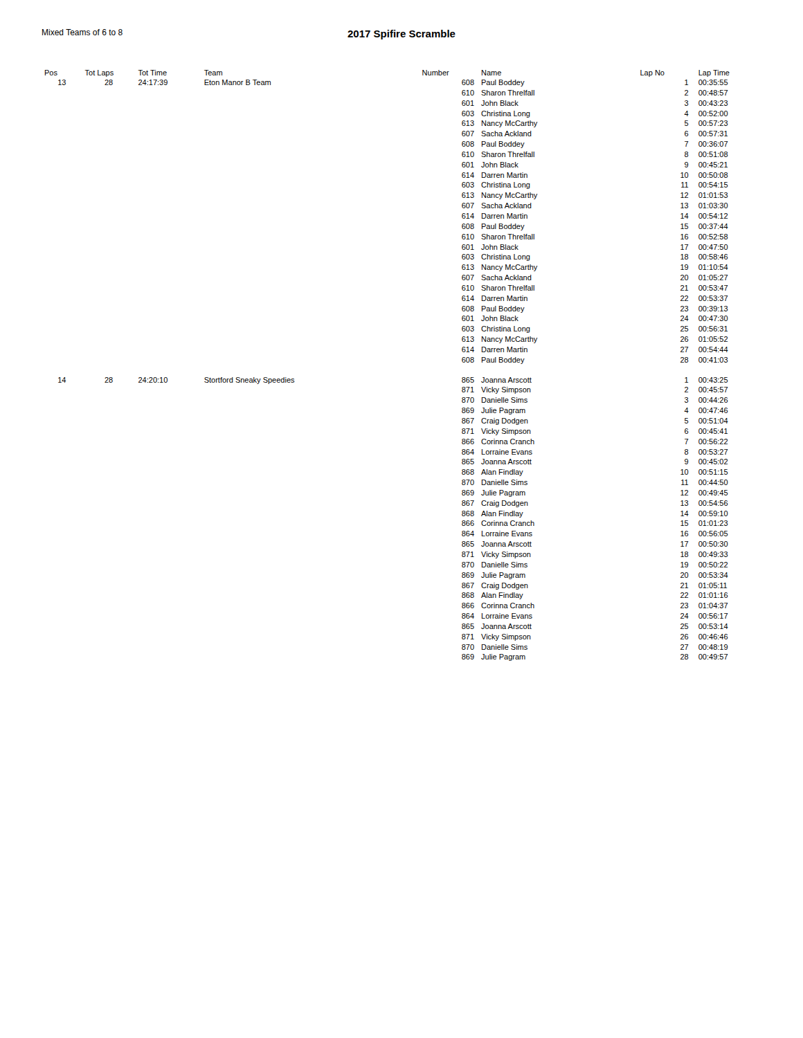Mixed Teams of 6 to 8 2017 Spifire Scramble
| Pos | Tot Laps | Tot Time | Team | Number | Name | Lap No | Lap Time |
| --- | --- | --- | --- | --- | --- | --- | --- |
| 13 | 28 | 24:17:39 | Eton Manor B Team | 608 | Paul Boddey | 1 | 00:35:55 |
| | | | | 610 | Sharon Threlfall | 2 | 00:48:57 |
| | | | | 601 | John Black | 3 | 00:43:23 |
| | | | | 603 | Christina Long | 4 | 00:52:00 |
| | | | | 613 | Nancy McCarthy | 5 | 00:57:23 |
| | | | | 607 | Sacha Ackland | 6 | 00:57:31 |
| | | | | 608 | Paul Boddey | 7 | 00:36:07 |
| | | | | 610 | Sharon Threlfall | 8 | 00:51:08 |
| | | | | 601 | John Black | 9 | 00:45:21 |
| | | | | 614 | Darren Martin | 10 | 00:50:08 |
| | | | | 603 | Christina Long | 11 | 00:54:15 |
| | | | | 613 | Nancy McCarthy | 12 | 01:01:53 |
| | | | | 607 | Sacha Ackland | 13 | 01:03:30 |
| | | | | 614 | Darren Martin | 14 | 00:54:12 |
| | | | | 608 | Paul Boddey | 15 | 00:37:44 |
| | | | | 610 | Sharon Threlfall | 16 | 00:52:58 |
| | | | | 601 | John Black | 17 | 00:47:50 |
| | | | | 603 | Christina Long | 18 | 00:58:46 |
| | | | | 613 | Nancy McCarthy | 19 | 01:10:54 |
| | | | | 607 | Sacha Ackland | 20 | 01:05:27 |
| | | | | 610 | Sharon Threlfall | 21 | 00:53:47 |
| | | | | 614 | Darren Martin | 22 | 00:53:37 |
| | | | | 608 | Paul Boddey | 23 | 00:39:13 |
| | | | | 601 | John Black | 24 | 00:47:30 |
| | | | | 603 | Christina Long | 25 | 00:56:31 |
| | | | | 613 | Nancy McCarthy | 26 | 01:05:52 |
| | | | | 614 | Darren Martin | 27 | 00:54:44 |
| | | | | 608 | Paul Boddey | 28 | 00:41:03 |
| 14 | 28 | 24:20:10 | Stortford Sneaky Speedies | 865 | Joanna Arscott | 1 | 00:43:25 |
| | | | | 871 | Vicky Simpson | 2 | 00:45:57 |
| | | | | 870 | Danielle Sims | 3 | 00:44:26 |
| | | | | 869 | Julie Pagram | 4 | 00:47:46 |
| | | | | 867 | Craig Dodgen | 5 | 00:51:04 |
| | | | | 871 | Vicky Simpson | 6 | 00:45:41 |
| | | | | 866 | Corinna Cranch | 7 | 00:56:22 |
| | | | | 864 | Lorraine Evans | 8 | 00:53:27 |
| | | | | 865 | Joanna Arscott | 9 | 00:45:02 |
| | | | | 868 | Alan Findlay | 10 | 00:51:15 |
| | | | | 870 | Danielle Sims | 11 | 00:44:50 |
| | | | | 869 | Julie Pagram | 12 | 00:49:45 |
| | | | | 867 | Craig Dodgen | 13 | 00:54:56 |
| | | | | 868 | Alan Findlay | 14 | 00:59:10 |
| | | | | 866 | Corinna Cranch | 15 | 01:01:23 |
| | | | | 864 | Lorraine Evans | 16 | 00:56:05 |
| | | | | 865 | Joanna Arscott | 17 | 00:50:30 |
| | | | | 871 | Vicky Simpson | 18 | 00:49:33 |
| | | | | 870 | Danielle Sims | 19 | 00:50:22 |
| | | | | 869 | Julie Pagram | 20 | 00:53:34 |
| | | | | 867 | Craig Dodgen | 21 | 01:05:11 |
| | | | | 868 | Alan Findlay | 22 | 01:01:16 |
| | | | | 866 | Corinna Cranch | 23 | 01:04:37 |
| | | | | 864 | Lorraine Evans | 24 | 00:56:17 |
| | | | | 865 | Joanna Arscott | 25 | 00:53:14 |
| | | | | 871 | Vicky Simpson | 26 | 00:46:46 |
| | | | | 870 | Danielle Sims | 27 | 00:48:19 |
| | | | | 869 | Julie Pagram | 28 | 00:49:57 |